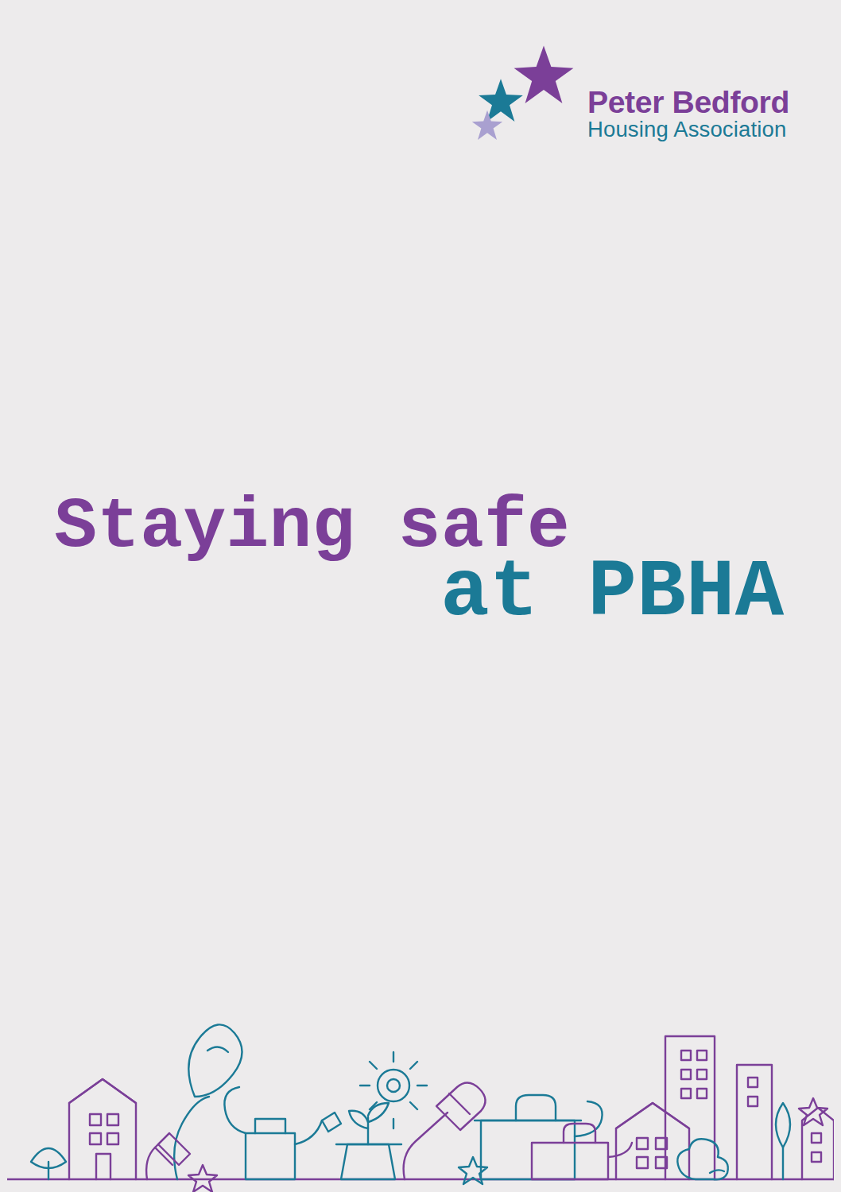Peter Bedford
Housing Association
Staying safe at PBHA